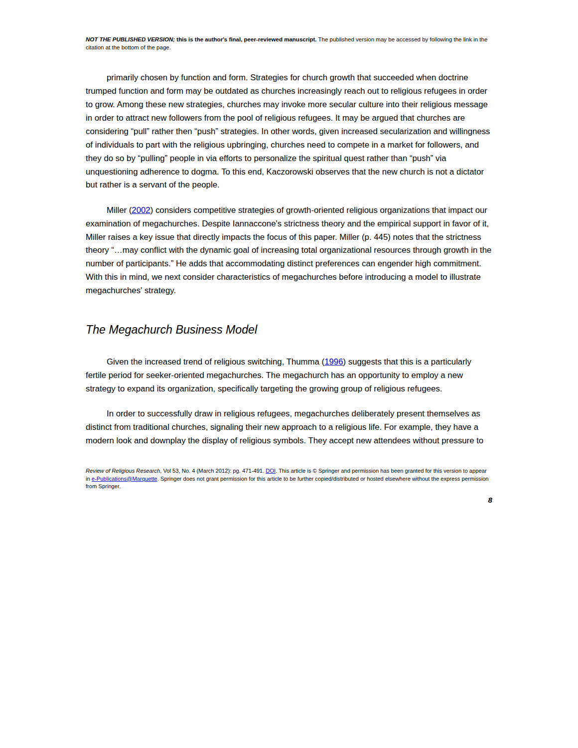NOT THE PUBLISHED VERSION; this is the author's final, peer-reviewed manuscript. The published version may be accessed by following the link in the citation at the bottom of the page.
primarily chosen by function and form. Strategies for church growth that succeeded when doctrine trumped function and form may be outdated as churches increasingly reach out to religious refugees in order to grow. Among these new strategies, churches may invoke more secular culture into their religious message in order to attract new followers from the pool of religious refugees. It may be argued that churches are considering “pull” rather then “push” strategies. In other words, given increased secularization and willingness of individuals to part with the religious upbringing, churches need to compete in a market for followers, and they do so by “pulling” people in via efforts to personalize the spiritual quest rather than “push” via unquestioning adherence to dogma. To this end, Kaczorowski observes that the new church is not a dictator but rather is a servant of the people.
Miller (2002) considers competitive strategies of growth-oriented religious organizations that impact our examination of megachurches. Despite Iannaccone's strictness theory and the empirical support in favor of it, Miller raises a key issue that directly impacts the focus of this paper. Miller (p. 445) notes that the strictness theory “…may conflict with the dynamic goal of increasing total organizational resources through growth in the number of participants.” He adds that accommodating distinct preferences can engender high commitment. With this in mind, we next consider characteristics of megachurches before introducing a model to illustrate megachurches' strategy.
The Megachurch Business Model
Given the increased trend of religious switching, Thumma (1996) suggests that this is a particularly fertile period for seeker-oriented megachurches. The megachurch has an opportunity to employ a new strategy to expand its organization, specifically targeting the growing group of religious refugees.
In order to successfully draw in religious refugees, megachurches deliberately present themselves as distinct from traditional churches, signaling their new approach to a religious life. For example, they have a modern look and downplay the display of religious symbols. They accept new attendees without pressure to
Review of Religious Research, Vol 53, No. 4 (March 2012): pg. 471-491. DOI. This article is © Springer and permission has been granted for this version to appear in e-Publications@Marquette. Springer does not grant permission for this article to be further copied/distributed or hosted elsewhere without the express permission from Springer.
8